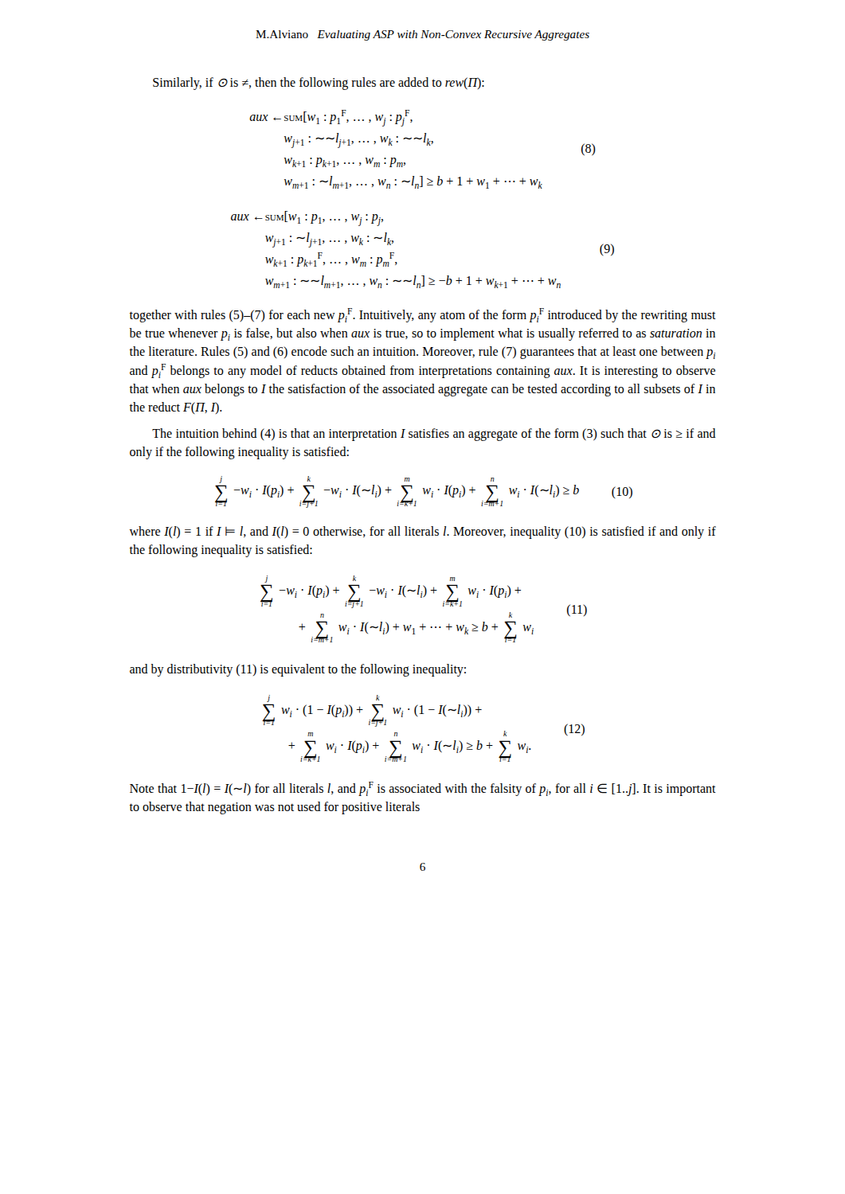M.Alviano Evaluating ASP with Non-Convex Recursive Aggregates
Similarly, if ⊙ is ≠, then the following rules are added to rew(Π):
| aux ← | sum [ w 1 : p 1 F , … , w j : p j F , |
| | w j +1 : ∼∼ l j +1 , … , w k : ∼∼ l k , |
| | w k +1 : p k +1 , … , w m : p m , |
| | w m +1 : ∼ l m +1 , … , w n : ∼ l n ] ≥ b + 1 + w 1 + ⋯ + w k |
(8)
| aux ← | sum [ w 1 : p 1 , … , w j : p j , |
| | w j +1 : ∼ l j +1 , … , w k : ∼ l k , |
| | w k +1 : p k +1 F , … , w m : p m F , |
| | w m +1 : ∼∼ l m +1 , … , w n : ∼∼ l n ] ≥ − b + 1 + w k +1 + ⋯ + w n |
(9)
together with rules (5)–(7) for each new piF. Intuitively, any atom of the form piF introduced by the rewriting must be true whenever pi is false, but also when aux is true, so to implement what is usually referred to as saturation in the literature. Rules (5) and (6) encode such an intuition. Moreover, rule (7) guarantees that at least one between pi and piF belongs to any model of reducts obtained from interpretations containing aux. It is interesting to observe that when aux belongs to I the satisfaction of the associated aggregate can be tested according to all subsets of I in the reduct F(Π, I).
The intuition behind (4) is that an interpretation I satisfies an aggregate of the form (3) such that ⊙ is ≥ if and only if the following inequality is satisfied:
j∑i=1 −wi · I(pi) + k∑i=j+1 −wi · I(∼li) + m∑i=k+1 wi · I(pi) + n∑i=m+1 wi · I(∼li) ≥ b
(10)
where I(l) = 1 if I ⊨ l, and I(l) = 0 otherwise, for all literals l. Moreover, inequality (10) is satisfied if and only if the following inequality is satisfied:
| j ∑ i=1 − w i · I ( p i ) + k ∑ i=j+1 − w i · I (∼ l i ) + m ∑ i=k+1 w i · I ( p i ) + |
| + n ∑ i=m+1 w i · I (∼ l i ) + w 1 + ⋯ + w k ≥ b + k ∑ i=1 w i |
(11)
and by distributivity (11) is equivalent to the following inequality:
| j ∑ i=1 w i · (1 − I ( p i )) + k ∑ i=j+1 w i · (1 − I (∼ l i )) + |
| + m ∑ i=k+1 w i · I ( p i ) + n ∑ i=m+1 w i · I (∼ l i ) ≥ b + k ∑ i=1 w i . |
(12)
Note that 1−I(l) = I(∼l) for all literals l, and piF is associated with the falsity of pi, for all i ∈ [1..j]. It is important to observe that negation was not used for positive literals
6